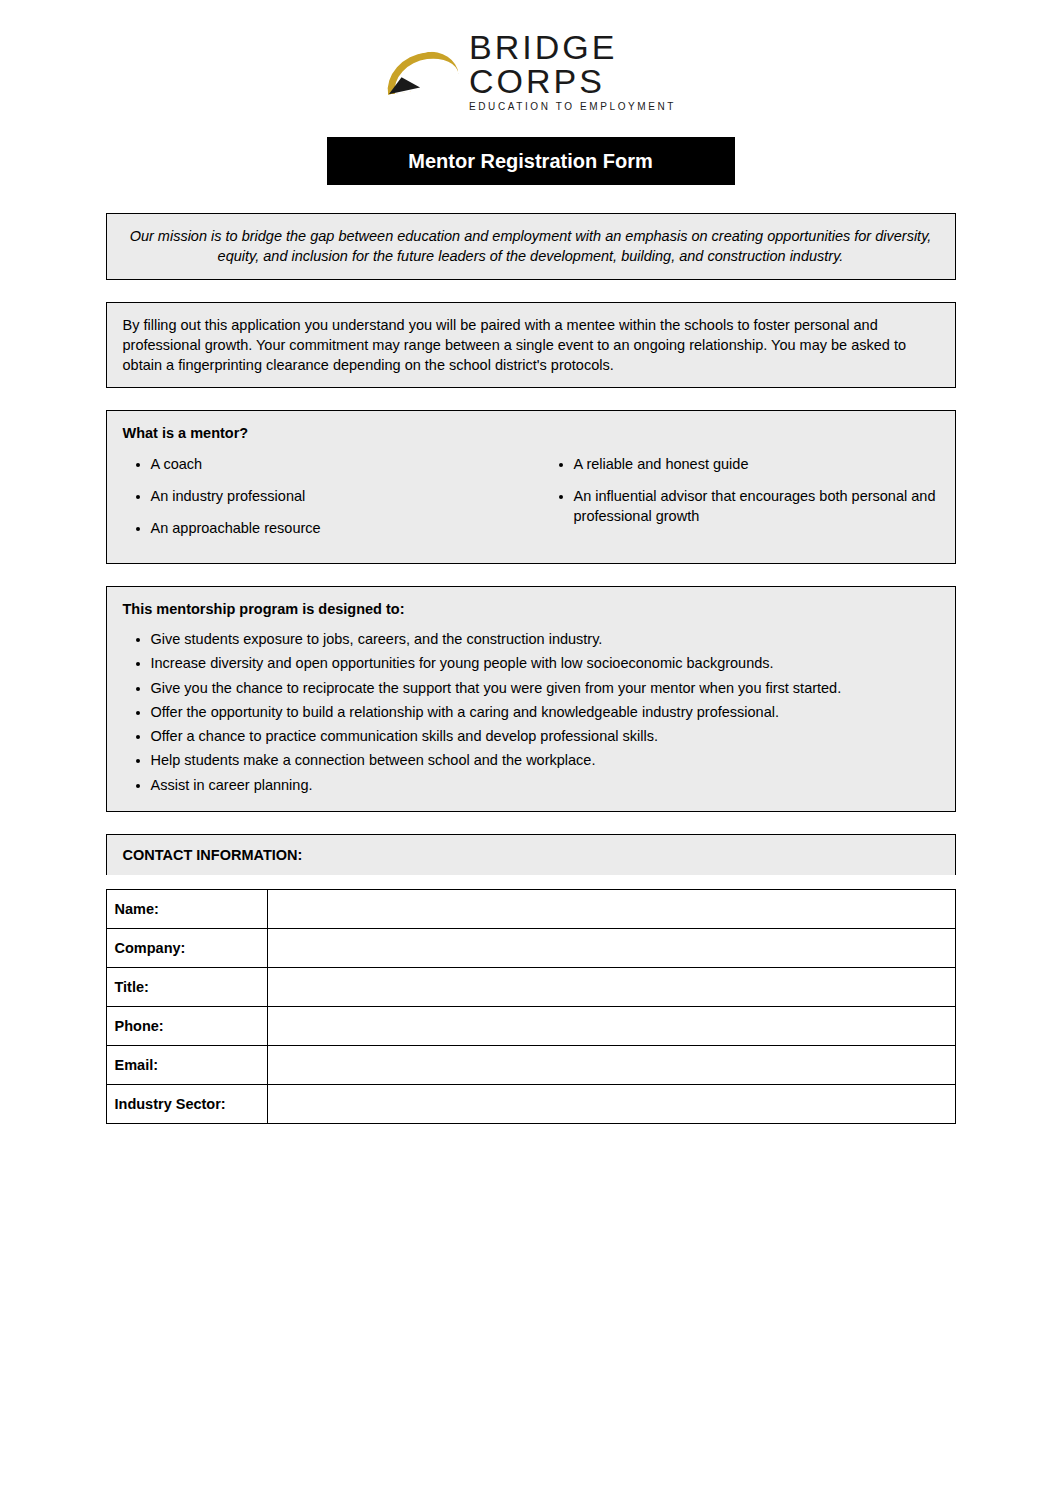BRIDGE CORPS EDUCATION TO EMPLOYMENT
Mentor Registration Form
Our mission is to bridge the gap between education and employment with an emphasis on creating opportunities for diversity, equity, and inclusion for the future leaders of the development, building, and construction industry.
By filling out this application you understand you will be paired with a mentee within the schools to foster personal and professional growth. Your commitment may range between a single event to an ongoing relationship. You may be asked to obtain a fingerprinting clearance depending on the school district's protocols.
What is a mentor?
A coach
An industry professional
An approachable resource
A reliable and honest guide
An influential advisor that encourages both personal and professional growth
This mentorship program is designed to:
Give students exposure to jobs, careers, and the construction industry.
Increase diversity and open opportunities for young people with low socioeconomic backgrounds.
Give you the chance to reciprocate the support that you were given from your mentor when you first started.
Offer the opportunity to build a relationship with a caring and knowledgeable industry professional.
Offer a chance to practice communication skills and develop professional skills.
Help students make a connection between school and the workplace.
Assist in career planning.
CONTACT INFORMATION:
| Name: | |
| Company: | |
| Title: | |
| Phone: | |
| Email: | |
| Industry Sector: | |